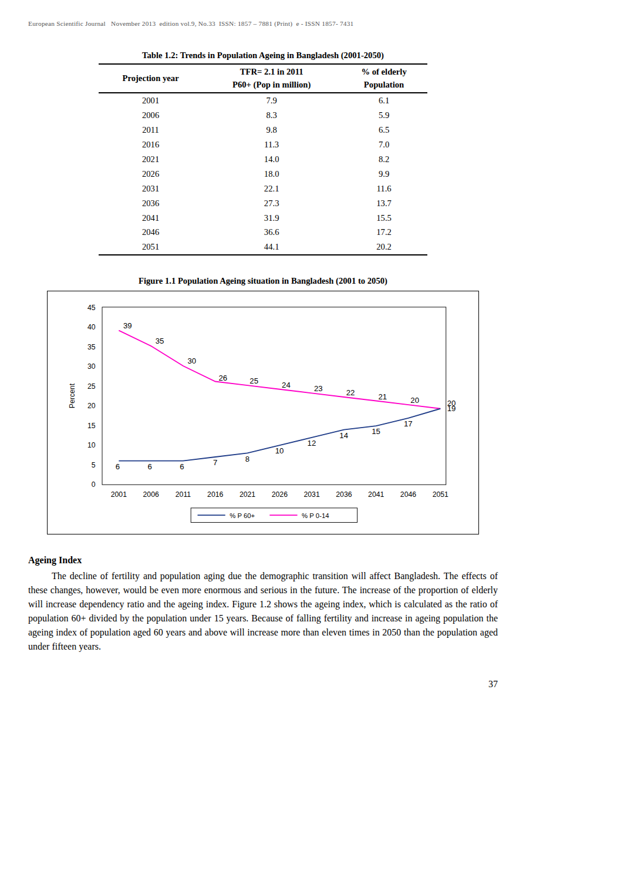European Scientific Journal November 2013 edition vol.9, No.33 ISSN: 1857 – 7881 (Print) e - ISSN 1857- 7431
Table 1.2: Trends in Population Ageing in Bangladesh (2001-2050)
| Projection year | TFR= 2.1 in 2011 P60+ (Pop in million) | % of elderly Population |
| --- | --- | --- |
| 2001 | 7.9 | 6.1 |
| 2006 | 8.3 | 5.9 |
| 2011 | 9.8 | 6.5 |
| 2016 | 11.3 | 7.0 |
| 2021 | 14.0 | 8.2 |
| 2026 | 18.0 | 9.9 |
| 2031 | 22.1 | 11.6 |
| 2036 | 27.3 | 13.7 |
| 2041 | 31.9 | 15.5 |
| 2046 | 36.6 | 17.2 |
| 2051 | 44.1 | 20.2 |
Figure 1.1 Population Ageing situation in Bangladesh (2001 to 2050)
45 40 35 30 25 20 15 10 5 0 Percent 2001 2006 2011 2016 2021 2026 2031 2036 2041 2046 2051 39 35 30 26 25 24 23 22 21 20 20 19 6 6 6 7 8 10 12 14 15 17 % P 60+ % P 0-14
Ageing Index
The decline of fertility and population aging due the demographic transition will affect Bangladesh. The effects of these changes, however, would be even more enormous and serious in the future. The increase of the proportion of elderly will increase dependency ratio and the ageing index. Figure 1.2 shows the ageing index, which is calculated as the ratio of population 60+ divided by the population under 15 years. Because of falling fertility and increase in ageing population the ageing index of population aged 60 years and above will increase more than eleven times in 2050 than the population aged under fifteen years.
37